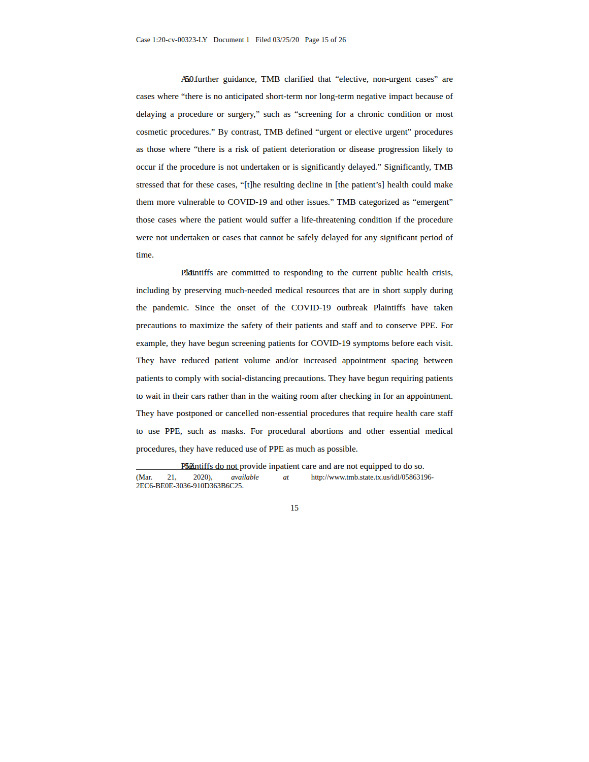Case 1:20-cv-00323-LY Document 1 Filed 03/25/20 Page 15 of 26
50. As further guidance, TMB clarified that “elective, non-urgent cases” are cases where “there is no anticipated short-term nor long-term negative impact because of delaying a procedure or surgery,” such as “screening for a chronic condition or most cosmetic procedures.” By contrast, TMB defined “urgent or elective urgent” procedures as those where “there is a risk of patient deterioration or disease progression likely to occur if the procedure is not undertaken or is significantly delayed.” Significantly, TMB stressed that for these cases, “[t]he resulting decline in [the patient’s] health could make them more vulnerable to COVID-19 and other issues.” TMB categorized as “emergent” those cases where the patient would suffer a life-threatening condition if the procedure were not undertaken or cases that cannot be safely delayed for any significant period of time.
51. Plaintiffs are committed to responding to the current public health crisis, including by preserving much-needed medical resources that are in short supply during the pandemic. Since the onset of the COVID-19 outbreak Plaintiffs have taken precautions to maximize the safety of their patients and staff and to conserve PPE. For example, they have begun screening patients for COVID-19 symptoms before each visit. They have reduced patient volume and/or increased appointment spacing between patients to comply with social-distancing precautions. They have begun requiring patients to wait in their cars rather than in the waiting room after checking in for an appointment. They have postponed or cancelled non-essential procedures that require health care staff to use PPE, such as masks. For procedural abortions and other essential medical procedures, they have reduced use of PPE as much as possible.
52. Plaintiffs do not provide inpatient care and are not equipped to do so.
(Mar. 21, 2020), available at http://www.tmb.state.tx.us/idl/05863196-
2EC6-BE0E-3036-910D363B6C25.
15